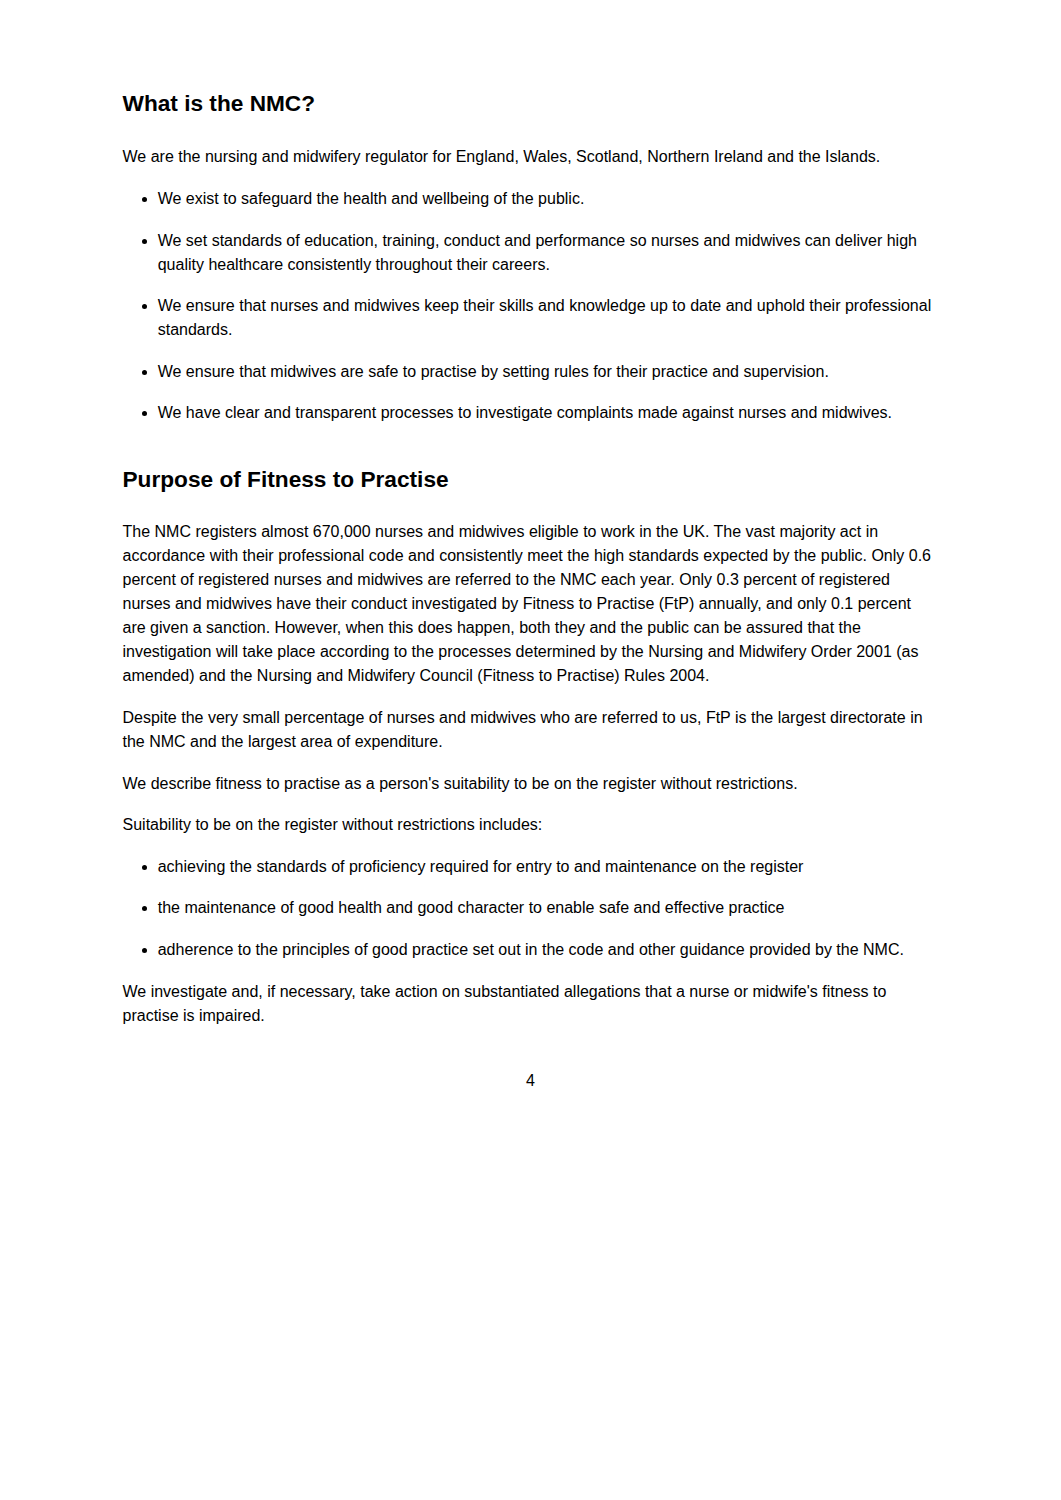What is the NMC?
We are the nursing and midwifery regulator for England, Wales, Scotland, Northern Ireland and the Islands.
We exist to safeguard the health and wellbeing of the public.
We set standards of education, training, conduct and performance so nurses and midwives can deliver high quality healthcare consistently throughout their careers.
We ensure that nurses and midwives keep their skills and knowledge up to date and uphold their professional standards.
We ensure that midwives are safe to practise by setting rules for their practice and supervision.
We have clear and transparent processes to investigate complaints made against nurses and midwives.
Purpose of Fitness to Practise
The NMC registers almost 670,000 nurses and midwives eligible to work in the UK. The vast majority act in accordance with their professional code and consistently meet the high standards expected by the public. Only 0.6 percent of registered nurses and midwives are referred to the NMC each year. Only 0.3 percent of registered nurses and midwives have their conduct investigated by Fitness to Practise (FtP) annually, and only 0.1 percent are given a sanction. However, when this does happen, both they and the public can be assured that the investigation will take place according to the processes determined by the Nursing and Midwifery Order 2001 (as amended) and the Nursing and Midwifery Council (Fitness to Practise) Rules 2004.
Despite the very small percentage of nurses and midwives who are referred to us, FtP is the largest directorate in the NMC and the largest area of expenditure.
We describe fitness to practise as a person's suitability to be on the register without restrictions.
Suitability to be on the register without restrictions includes:
achieving the standards of proficiency required for entry to and maintenance on the register
the maintenance of good health and good character to enable safe and effective practice
adherence to the principles of good practice set out in the code and other guidance provided by the NMC.
We investigate and, if necessary, take action on substantiated allegations that a nurse or midwife's fitness to practise is impaired.
4